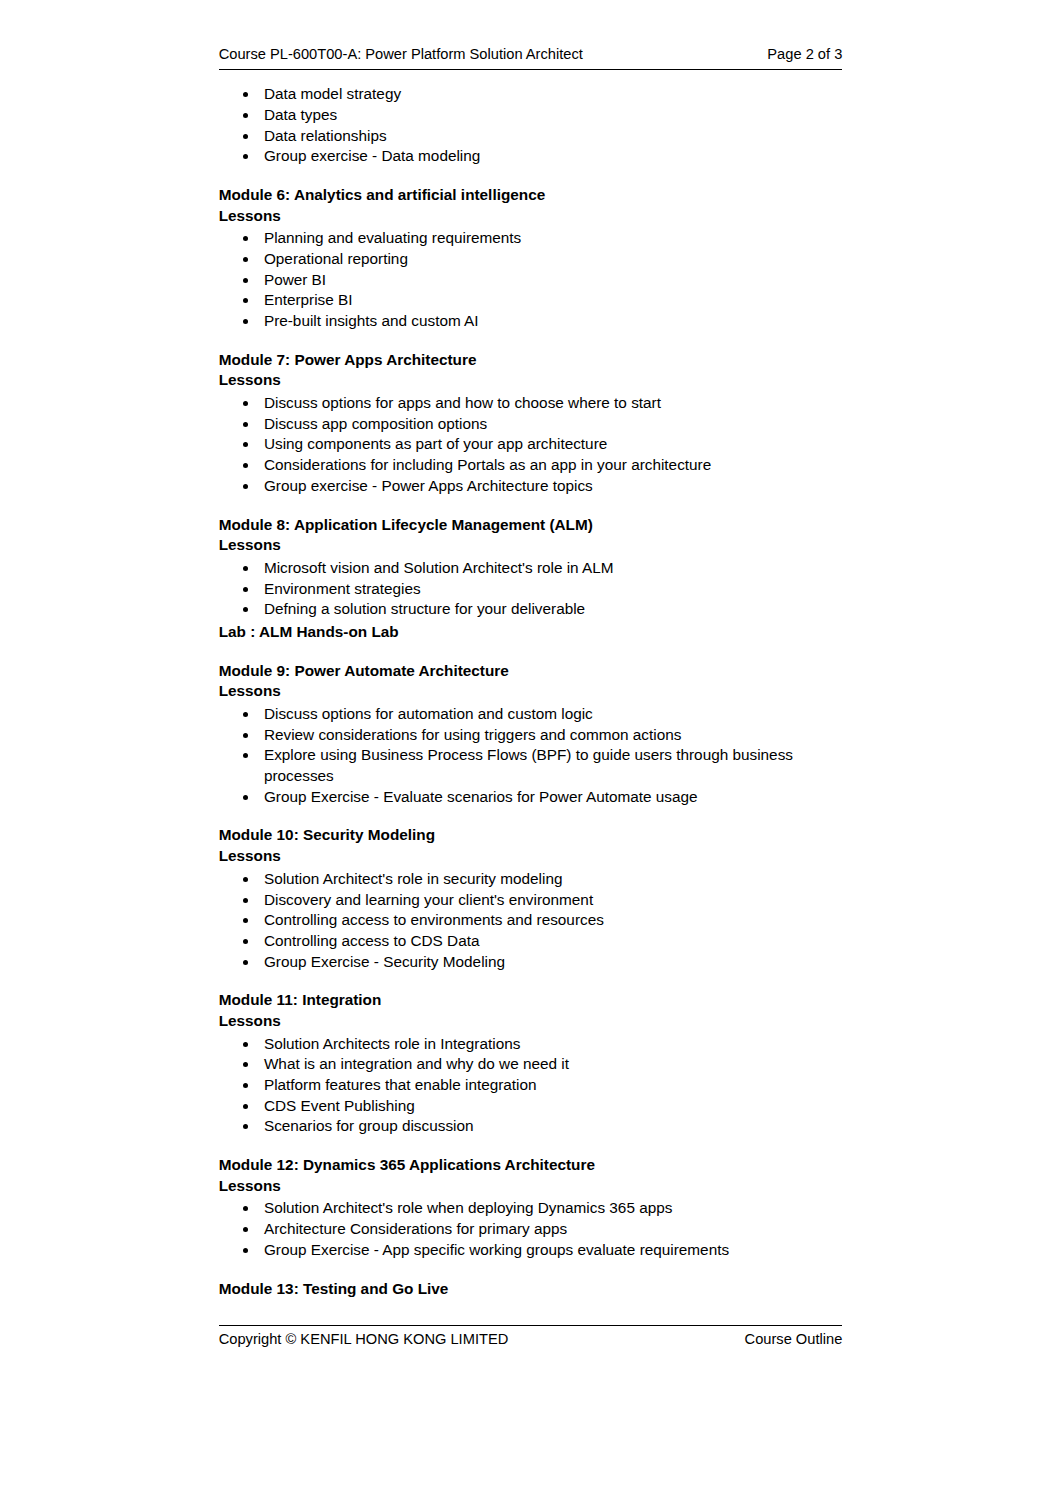Course PL-600T00-A: Power Platform Solution Architect Page 2 of 3
Data model strategy
Data types
Data relationships
Group exercise - Data modeling
Module 6: Analytics and artificial intelligence
Lessons
Planning and evaluating requirements
Operational reporting
Power BI
Enterprise BI
Pre-built insights and custom AI
Module 7: Power Apps Architecture
Lessons
Discuss options for apps and how to choose where to start
Discuss app composition options
Using components as part of your app architecture
Considerations for including Portals as an app in your architecture
Group exercise - Power Apps Architecture topics
Module 8: Application Lifecycle Management (ALM)
Lessons
Microsoft vision and Solution Architect's role in ALM
Environment strategies
Defning a solution structure for your deliverable
Lab : ALM Hands-on Lab
Module 9: Power Automate Architecture
Lessons
Discuss options for automation and custom logic
Review considerations for using triggers and common actions
Explore using Business Process Flows (BPF) to guide users through business processes
Group Exercise - Evaluate scenarios for Power Automate usage
Module 10: Security Modeling
Lessons
Solution Architect's role in security modeling
Discovery and learning your client's environment
Controlling access to environments and resources
Controlling access to CDS Data
Group Exercise - Security Modeling
Module 11: Integration
Lessons
Solution Architects role in Integrations
What is an integration and why do we need it
Platform features that enable integration
CDS Event Publishing
Scenarios for group discussion
Module 12: Dynamics 365 Applications Architecture
Lessons
Solution Architect's role when deploying Dynamics 365 apps
Architecture Considerations for primary apps
Group Exercise - App specific working groups evaluate requirements
Module 13: Testing and Go Live
Copyright © KENFIL HONG KONG LIMITED Course Outline